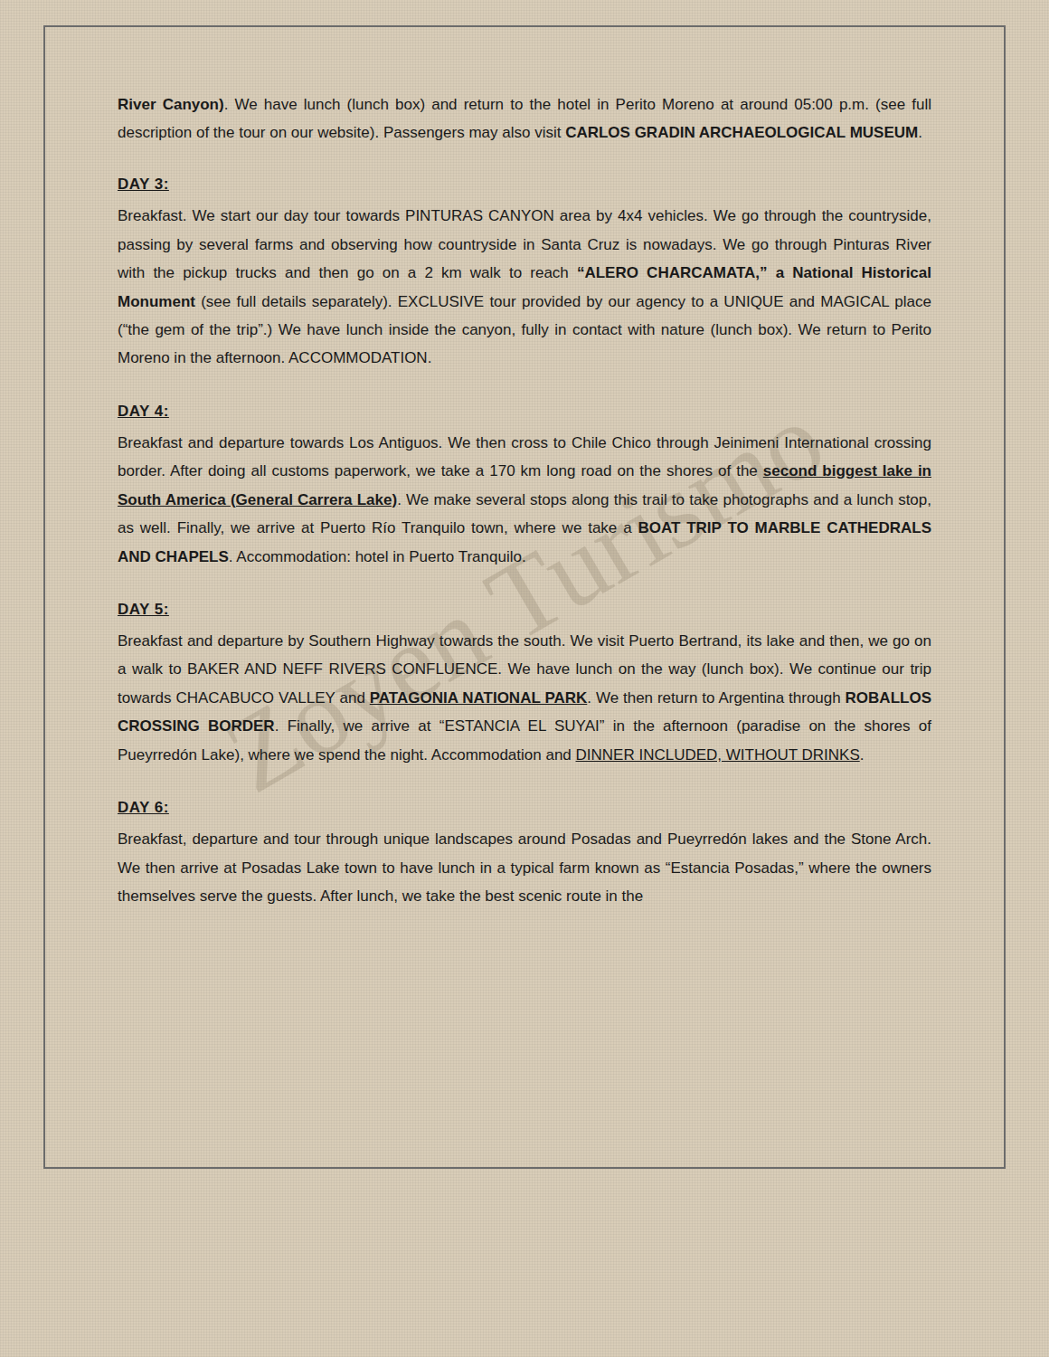Zoyen Turismo
River Canyon). We have lunch (lunch box) and return to the hotel in Perito Moreno at around 05:00 p.m. (see full description of the tour on our website). Passengers may also visit CARLOS GRADIN ARCHAEOLOGICAL MUSEUM.
DAY 3:
Breakfast. We start our day tour towards PINTURAS CANYON area by 4x4 vehicles. We go through the countryside, passing by several farms and observing how countryside in Santa Cruz is nowadays. We go through Pinturas River with the pickup trucks and then go on a 2 km walk to reach “ALERO CHARCAMATA,” a National Historical Monument (see full details separately). EXCLUSIVE tour provided by our agency to a UNIQUE and MAGICAL place (“the gem of the trip”.) We have lunch inside the canyon, fully in contact with nature (lunch box). We return to Perito Moreno in the afternoon. ACCOMMODATION.
DAY 4:
Breakfast and departure towards Los Antiguos. We then cross to Chile Chico through Jeinimeni International crossing border. After doing all customs paperwork, we take a 170 km long road on the shores of the second biggest lake in South America (General Carrera Lake). We make several stops along this trail to take photographs and a lunch stop, as well. Finally, we arrive at Puerto Río Tranquilo town, where we take a BOAT TRIP TO MARBLE CATHEDRALS AND CHAPELS. Accommodation: hotel in Puerto Tranquilo.
DAY 5:
Breakfast and departure by Southern Highway towards the south. We visit Puerto Bertrand, its lake and then, we go on a walk to BAKER AND NEFF RIVERS CONFLUENCE. We have lunch on the way (lunch box). We continue our trip towards CHACABUCO VALLEY and PATAGONIA NATIONAL PARK. We then return to Argentina through ROBALLOS CROSSING BORDER. Finally, we arrive at “ESTANCIA EL SUYAI” in the afternoon (paradise on the shores of Pueyrredón Lake), where we spend the night. Accommodation and DINNER INCLUDED, WITHOUT DRINKS.
DAY 6:
Breakfast, departure and tour through unique landscapes around Posadas and Pueyrredón lakes and the Stone Arch. We then arrive at Posadas Lake town to have lunch in a typical farm known as “Estancia Posadas,” where the owners themselves serve the guests. After lunch, we take the best scenic route in the